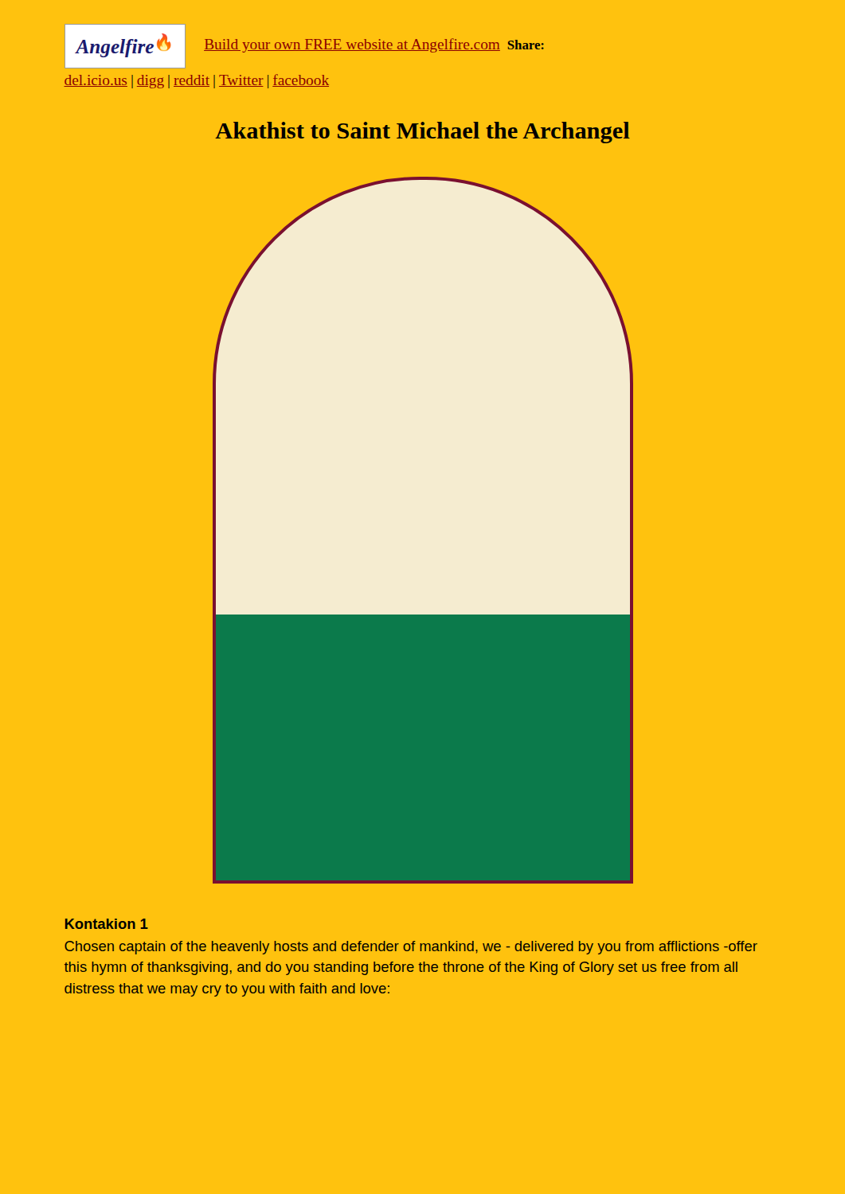Angelfire🔥 Build your own FREE website at Angelfire.com Share:
del.icio.us|digg|reddit|Twitter|facebook
Akathist to Saint Michael the Archangel
Kontakion 1
Chosen captain of the heavenly hosts and defender of mankind, we - delivered by you from afflictions -offer this hymn of thanksgiving, and do you standing before the throne of the King of Glory set us free from all distress that we may cry to you with faith and love: